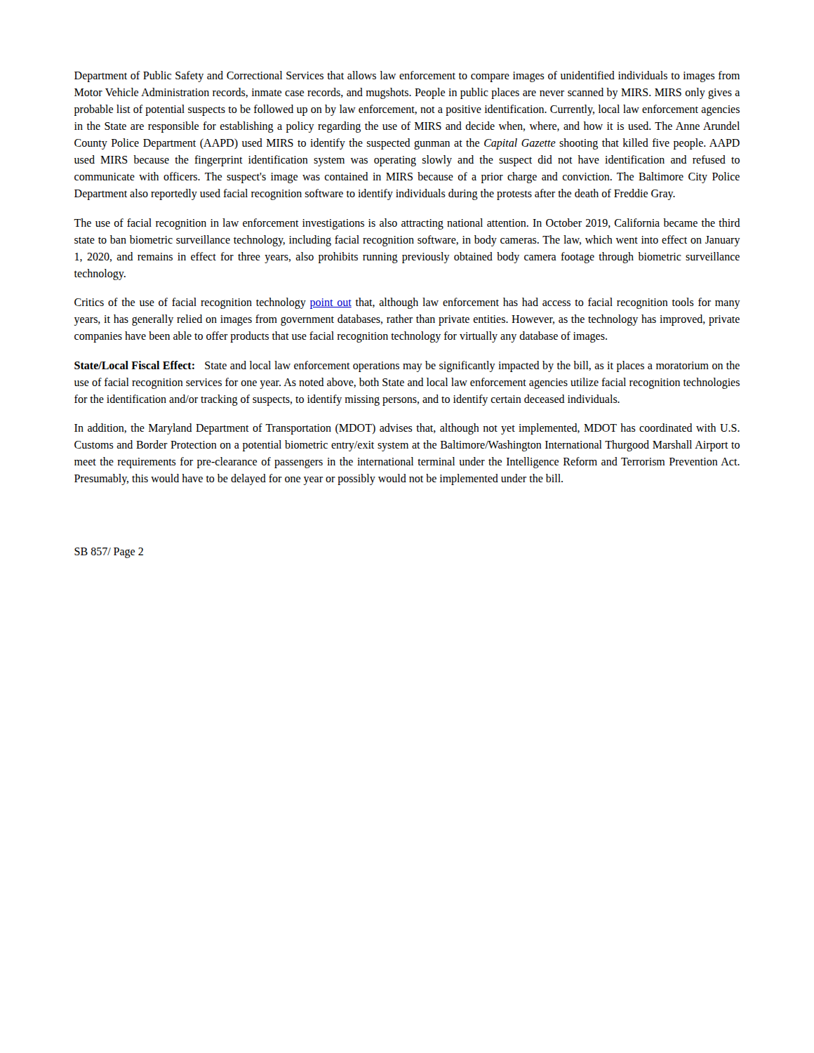Department of Public Safety and Correctional Services that allows law enforcement to compare images of unidentified individuals to images from Motor Vehicle Administration records, inmate case records, and mugshots. People in public places are never scanned by MIRS. MIRS only gives a probable list of potential suspects to be followed up on by law enforcement, not a positive identification. Currently, local law enforcement agencies in the State are responsible for establishing a policy regarding the use of MIRS and decide when, where, and how it is used. The Anne Arundel County Police Department (AAPD) used MIRS to identify the suspected gunman at the Capital Gazette shooting that killed five people. AAPD used MIRS because the fingerprint identification system was operating slowly and the suspect did not have identification and refused to communicate with officers. The suspect's image was contained in MIRS because of a prior charge and conviction. The Baltimore City Police Department also reportedly used facial recognition software to identify individuals during the protests after the death of Freddie Gray.
The use of facial recognition in law enforcement investigations is also attracting national attention. In October 2019, California became the third state to ban biometric surveillance technology, including facial recognition software, in body cameras. The law, which went into effect on January 1, 2020, and remains in effect for three years, also prohibits running previously obtained body camera footage through biometric surveillance technology.
Critics of the use of facial recognition technology point out that, although law enforcement has had access to facial recognition tools for many years, it has generally relied on images from government databases, rather than private entities. However, as the technology has improved, private companies have been able to offer products that use facial recognition technology for virtually any database of images.
State/Local Fiscal Effect: State and local law enforcement operations may be significantly impacted by the bill, as it places a moratorium on the use of facial recognition services for one year. As noted above, both State and local law enforcement agencies utilize facial recognition technologies for the identification and/or tracking of suspects, to identify missing persons, and to identify certain deceased individuals.
In addition, the Maryland Department of Transportation (MDOT) advises that, although not yet implemented, MDOT has coordinated with U.S. Customs and Border Protection on a potential biometric entry/exit system at the Baltimore/Washington International Thurgood Marshall Airport to meet the requirements for pre-clearance of passengers in the international terminal under the Intelligence Reform and Terrorism Prevention Act. Presumably, this would have to be delayed for one year or possibly would not be implemented under the bill.
SB 857/ Page 2